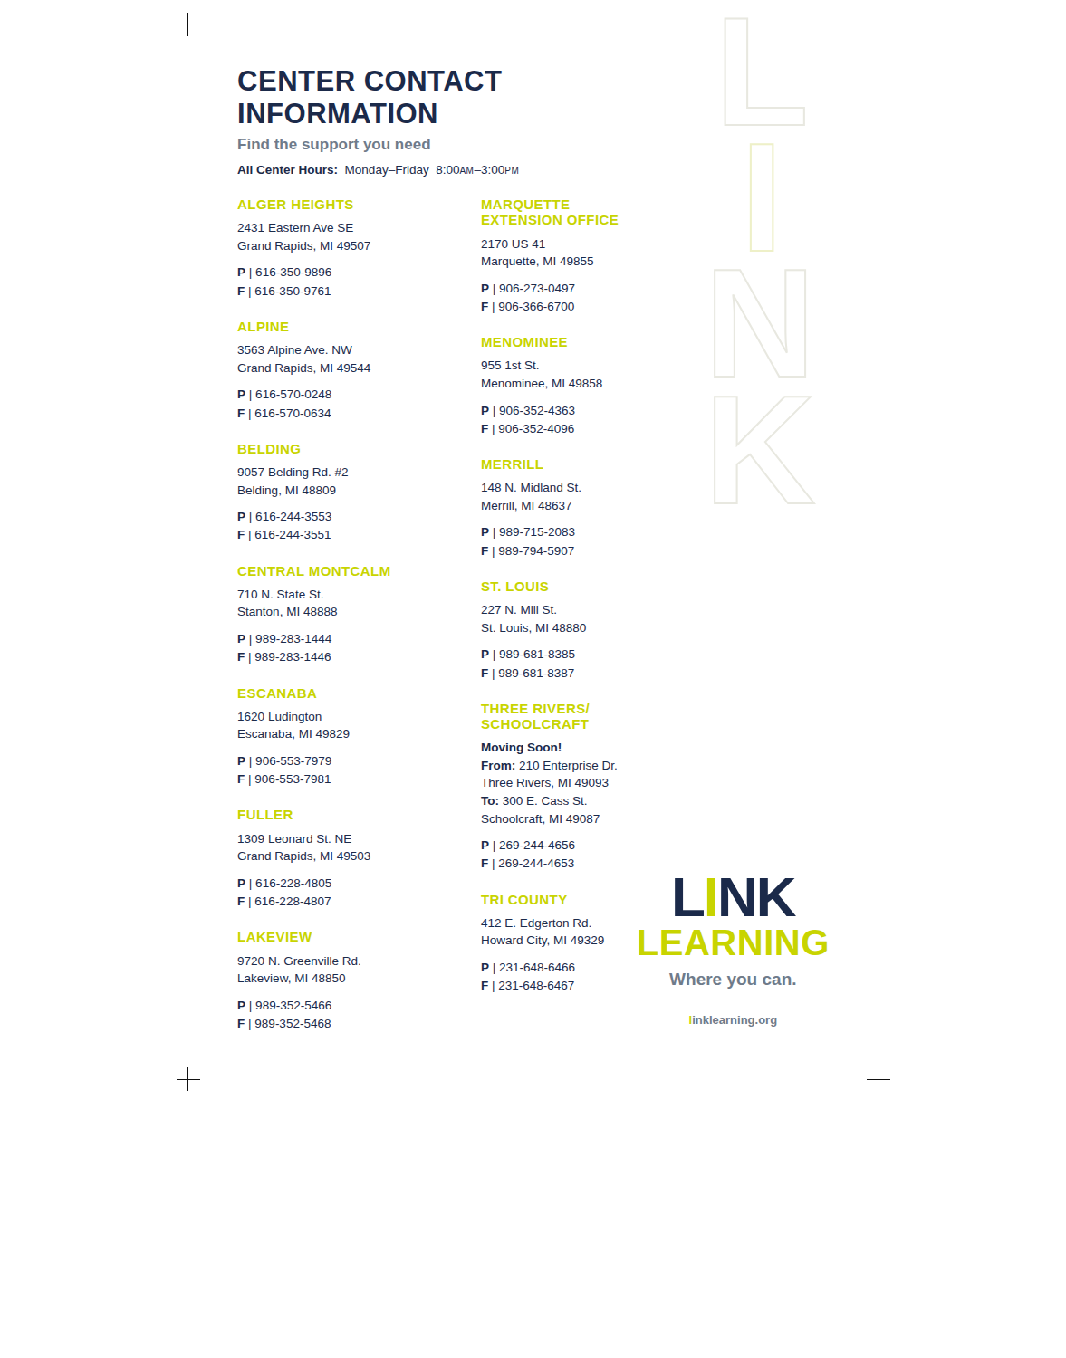LI N K
Center Contact Information
Find the support you need
All Center Hours: Monday–Friday 8:00AM–3:00PM
Alger Heights
2431 Eastern Ave SE
Grand Rapids, MI 49507
P | 616-350-9896
F | 616-350-9761
Alpine
3563 Alpine Ave. NW
Grand Rapids, MI 49544
P | 616-570-0248
F | 616-570-0634
Belding
9057 Belding Rd. #2
Belding, MI 48809
P | 616-244-3553
F | 616-244-3551
Central Montcalm
710 N. State St.
Stanton, MI 48888
P | 989-283-1444
F | 989-283-1446
Escanaba
1620 Ludington
Escanaba, MI 49829
P | 906-553-7979
F | 906-553-7981
Fuller
1309 Leonard St. NE
Grand Rapids, MI 49503
P | 616-228-4805
F | 616-228-4807
Lakeview
9720 N. Greenville Rd.
Lakeview, MI 48850
P | 989-352-5466
F | 989-352-5468
Marquette
Extension Office
2170 US 41
Marquette, MI 49855
P | 906-273-0497
F | 906-366-6700
Menominee
955 1st St.
Menominee, MI 49858
P | 906-352-4363
F | 906-352-4096
Merrill
148 N. Midland St.
Merrill, MI 48637
P | 989-715-2083
F | 989-794-5907
St. Louis
227 N. Mill St.
St. Louis, MI 48880
P | 989-681-8385
F | 989-681-8387
Three Rivers/
Schoolcraft
Moving Soon!
From: 210 Enterprise Dr.
Three Rivers, MI 49093
To: 300 E. Cass St.
Schoolcraft, MI 49087
P | 269-244-4656
F | 269-244-4653
Tri County
412 E. Edgerton Rd.
Howard City, MI 49329
P | 231-648-6466
F | 231-648-6467
LINK
LEARNING
Where you can.
linklearning.org